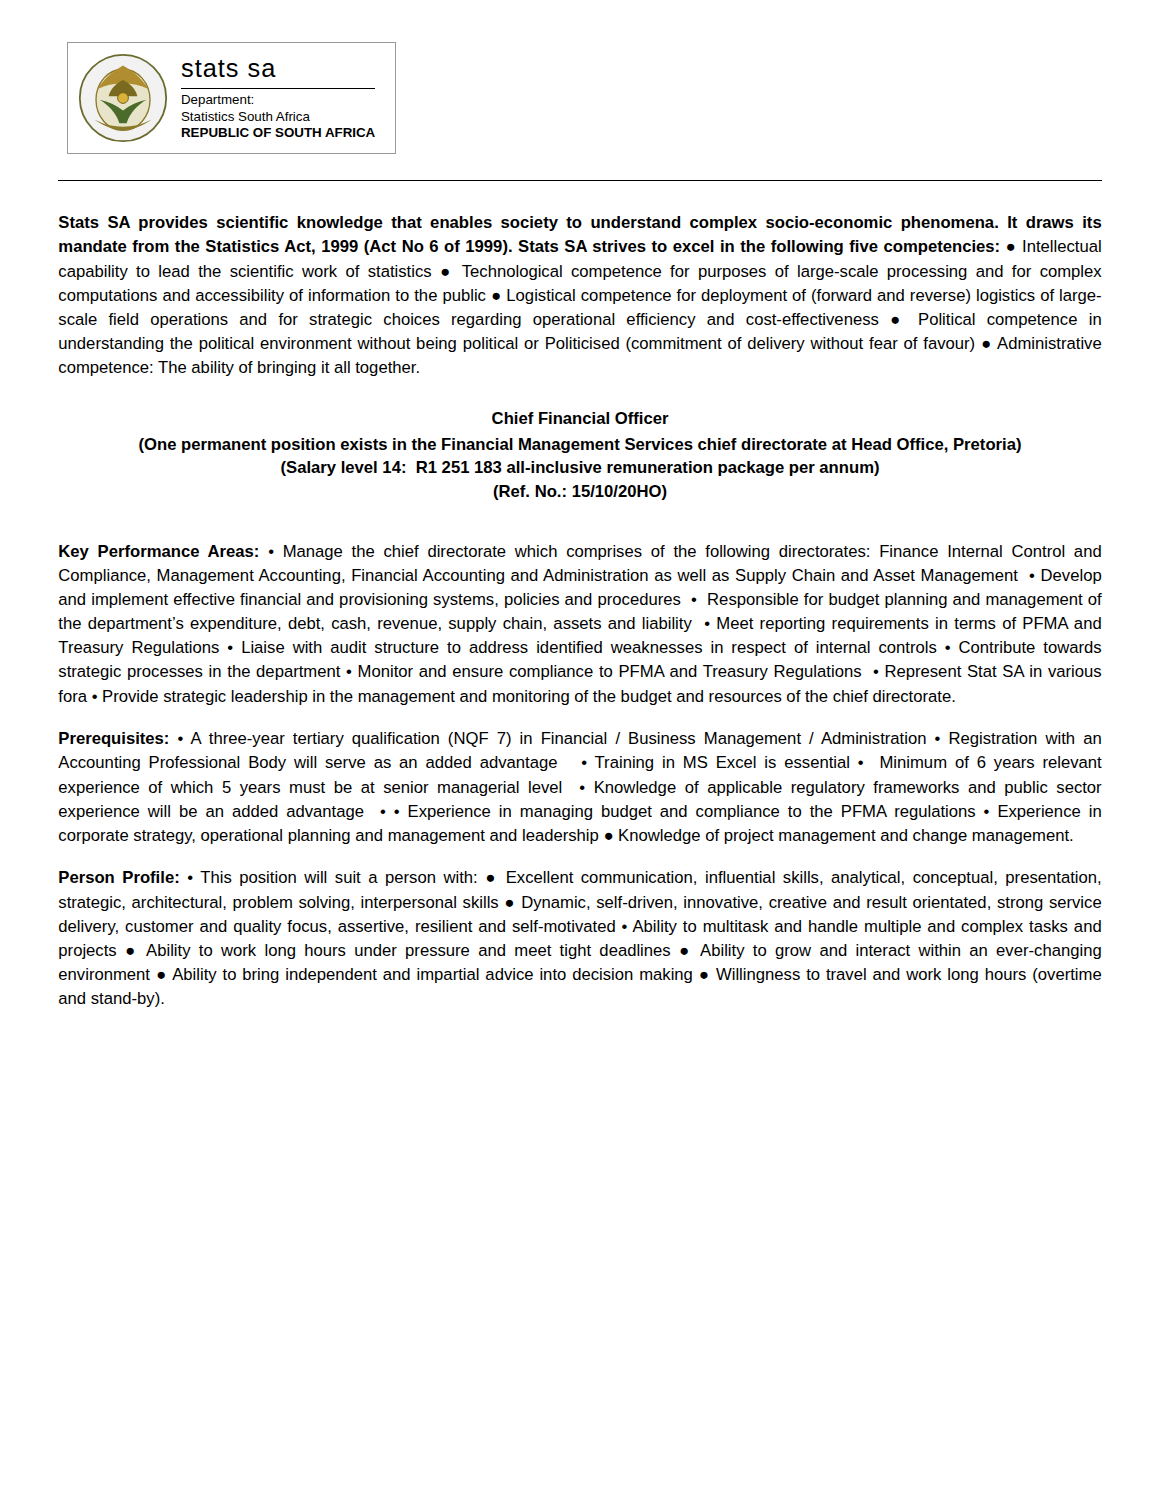stats sa
Department:
Statistics South Africa
REPUBLIC OF SOUTH AFRICA
Stats SA provides scientific knowledge that enables society to understand complex socio-economic phenomena. It draws its mandate from the Statistics Act, 1999 (Act No 6 of 1999). Stats SA strives to excel in the following five competencies: ● Intellectual capability to lead the scientific work of statistics ● Technological competence for purposes of large-scale processing and for complex computations and accessibility of information to the public ● Logistical competence for deployment of (forward and reverse) logistics of large-scale field operations and for strategic choices regarding operational efficiency and cost-effectiveness ● Political competence in understanding the political environment without being political or Politicised (commitment of delivery without fear of favour) ● Administrative competence: The ability of bringing it all together.
Chief Financial Officer (One permanent position exists in the Financial Management Services chief directorate at Head Office, Pretoria)
(Salary level 14: R1 251 183 all-inclusive remuneration package per annum)
(Ref. No.: 15/10/20HO)
Key Performance Areas: • Manage the chief directorate which comprises of the following directorates: Finance Internal Control and Compliance, Management Accounting, Financial Accounting and Administration as well as Supply Chain and Asset Management • Develop and implement effective financial and provisioning systems, policies and procedures • Responsible for budget planning and management of the department’s expenditure, debt, cash, revenue, supply chain, assets and liability • Meet reporting requirements in terms of PFMA and Treasury Regulations • Liaise with audit structure to address identified weaknesses in respect of internal controls • Contribute towards strategic processes in the department • Monitor and ensure compliance to PFMA and Treasury Regulations • Represent Stat SA in various fora • Provide strategic leadership in the management and monitoring of the budget and resources of the chief directorate.
Prerequisites: • A three-year tertiary qualification (NQF 7) in Financial / Business Management / Administration • Registration with an Accounting Professional Body will serve as an added advantage • Training in MS Excel is essential • Minimum of 6 years relevant experience of which 5 years must be at senior managerial level • Knowledge of applicable regulatory frameworks and public sector experience will be an added advantage • • Experience in managing budget and compliance to the PFMA regulations • Experience in corporate strategy, operational planning and management and leadership ● Knowledge of project management and change management.
Person Profile: • This position will suit a person with: ● Excellent communication, influential skills, analytical, conceptual, presentation, strategic, architectural, problem solving, interpersonal skills ● Dynamic, self-driven, innovative, creative and result orientated, strong service delivery, customer and quality focus, assertive, resilient and self-motivated • Ability to multitask and handle multiple and complex tasks and projects ● Ability to work long hours under pressure and meet tight deadlines ● Ability to grow and interact within an ever-changing environment ● Ability to bring independent and impartial advice into decision making ● Willingness to travel and work long hours (overtime and stand-by).